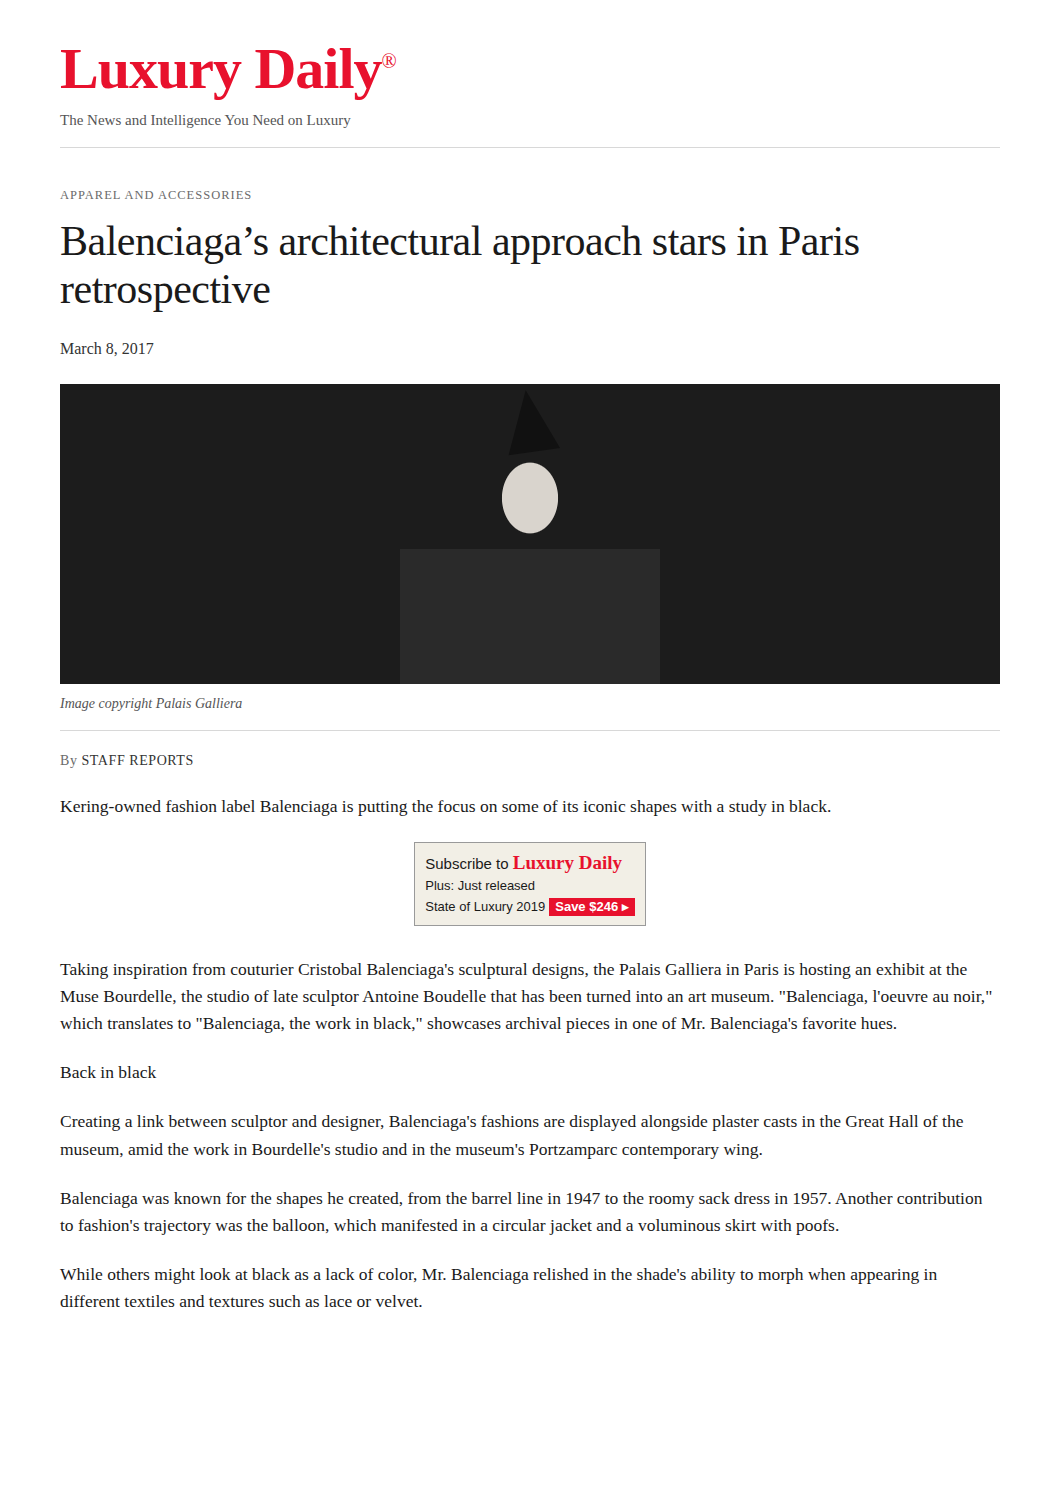Luxury Daily®
The News and Intelligence You Need on Luxury
Apparel and Accessories
Balenciaga’s architectural approach stars in Paris retrospective
March 8, 2017
Image copyright Palais Galliera
By STAFF REPORTS
Kering-owned fashion label Balenciaga is putting the focus on some of its iconic shapes with a study in black.
Subscribe to Luxury Daily
Plus: Just released
State of Luxury 2019Save $246 ▸
Taking inspiration from couturier Cristobal Balenciaga's sculptural designs, the Palais Galliera in Paris is hosting an exhibit at the Muse Bourdelle, the studio of late sculptor Antoine Boudelle that has been turned into an art museum. "Balenciaga, l'oeuvre au noir," which translates to "Balenciaga, the work in black," showcases archival pieces in one of Mr. Balenciaga's favorite hues.
Back in black
Creating a link between sculptor and designer, Balenciaga's fashions are displayed alongside plaster casts in the Great Hall of the museum, amid the work in Bourdelle's studio and in the museum's Portzamparc contemporary wing.
Balenciaga was known for the shapes he created, from the barrel line in 1947 to the roomy sack dress in 1957. Another contribution to fashion's trajectory was the balloon, which manifested in a circular jacket and a voluminous skirt with poofs.
While others might look at black as a lack of color, Mr. Balenciaga relished in the shade's ability to morph when appearing in different textiles and textures such as lace or velvet.